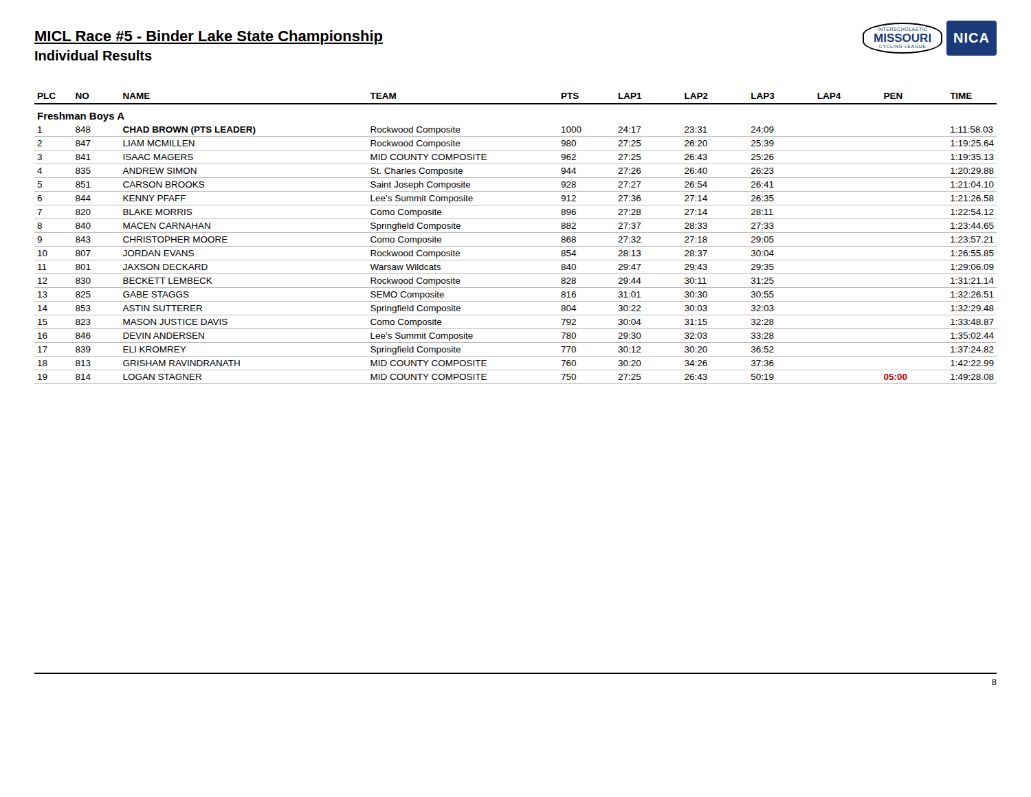INTERSCHOLASTIC
MISSOURI
CYCLING LEAGUE
NICA
MICL Race #5 - Binder Lake State Championship
Individual Results
| PLC | NO | NAME | TEAM | PTS | LAP1 | LAP2 | LAP3 | LAP4 | PEN | TIME |
| --- | --- | --- | --- | --- | --- | --- | --- | --- | --- | --- |
| Freshman Boys A |
| 1 | 848 | CHAD BROWN (PTS LEADER) | Rockwood Composite | 1000 | 24:17 | 23:31 | 24:09 | | | 1:11:58.03 |
| 2 | 847 | LIAM MCMILLEN | Rockwood Composite | 980 | 27:25 | 26:20 | 25:39 | | | 1:19:25.64 |
| 3 | 841 | ISAAC MAGERS | MID COUNTY COMPOSITE | 962 | 27:25 | 26:43 | 25:26 | | | 1:19:35.13 |
| 4 | 835 | ANDREW SIMON | St. Charles Composite | 944 | 27:26 | 26:40 | 26:23 | | | 1:20:29.88 |
| 5 | 851 | CARSON BROOKS | Saint Joseph Composite | 928 | 27:27 | 26:54 | 26:41 | | | 1:21:04.10 |
| 6 | 844 | KENNY PFAFF | Lee's Summit Composite | 912 | 27:36 | 27:14 | 26:35 | | | 1:21:26.58 |
| 7 | 820 | BLAKE MORRIS | Como Composite | 896 | 27:28 | 27:14 | 28:11 | | | 1:22:54.12 |
| 8 | 840 | MACEN CARNAHAN | Springfield Composite | 882 | 27:37 | 28:33 | 27:33 | | | 1:23:44.65 |
| 9 | 843 | CHRISTOPHER MOORE | Como Composite | 868 | 27:32 | 27:18 | 29:05 | | | 1:23:57.21 |
| 10 | 807 | JORDAN EVANS | Rockwood Composite | 854 | 28:13 | 28:37 | 30:04 | | | 1:26:55.85 |
| 11 | 801 | JAXSON DECKARD | Warsaw Wildcats | 840 | 29:47 | 29:43 | 29:35 | | | 1:29:06.09 |
| 12 | 830 | BECKETT LEMBECK | Rockwood Composite | 828 | 29:44 | 30:11 | 31:25 | | | 1:31:21.14 |
| 13 | 825 | GABE STAGGS | SEMO Composite | 816 | 31:01 | 30:30 | 30:55 | | | 1:32:26.51 |
| 14 | 853 | ASTIN SUTTERER | Springfield Composite | 804 | 30:22 | 30:03 | 32:03 | | | 1:32:29.48 |
| 15 | 823 | MASON JUSTICE DAVIS | Como Composite | 792 | 30:04 | 31:15 | 32:28 | | | 1:33:48.87 |
| 16 | 846 | DEVIN ANDERSEN | Lee's Summit Composite | 780 | 29:30 | 32:03 | 33:28 | | | 1:35:02.44 |
| 17 | 839 | ELI KROMREY | Springfield Composite | 770 | 30:12 | 30:20 | 36:52 | | | 1:37:24.82 |
| 18 | 813 | GRISHAM RAVINDRANATH | MID COUNTY COMPOSITE | 760 | 30:20 | 34:26 | 37:36 | | | 1:42:22.99 |
| 19 | 814 | LOGAN STAGNER | MID COUNTY COMPOSITE | 750 | 27:25 | 26:43 | 50:19 | | 05:00 | 1:49:28.08 |
8